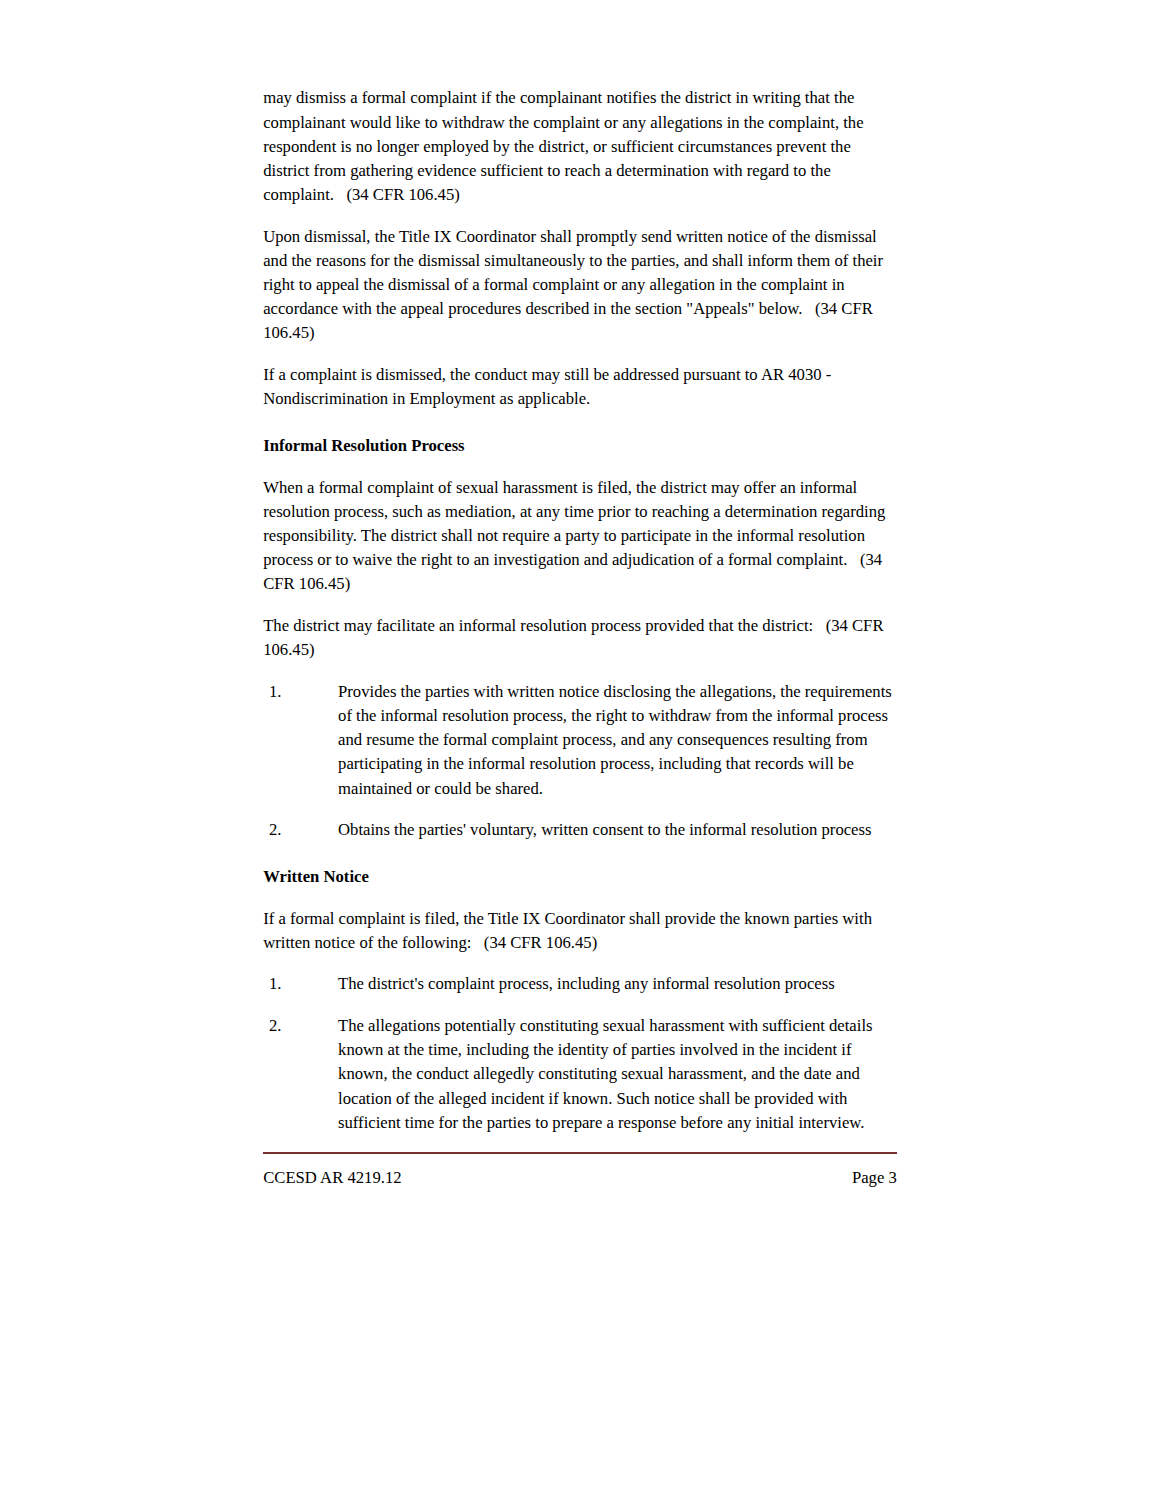may dismiss a formal complaint if the complainant notifies the district in writing that the complainant would like to withdraw the complaint or any allegations in the complaint, the respondent is no longer employed by the district, or sufficient circumstances prevent the district from gathering evidence sufficient to reach a determination with regard to the complaint. (34 CFR 106.45)
Upon dismissal, the Title IX Coordinator shall promptly send written notice of the dismissal and the reasons for the dismissal simultaneously to the parties, and shall inform them of their right to appeal the dismissal of a formal complaint or any allegation in the complaint in accordance with the appeal procedures described in the section "Appeals" below. (34 CFR 106.45)
If a complaint is dismissed, the conduct may still be addressed pursuant to AR 4030 - Nondiscrimination in Employment as applicable.
Informal Resolution Process
When a formal complaint of sexual harassment is filed, the district may offer an informal resolution process, such as mediation, at any time prior to reaching a determination regarding responsibility. The district shall not require a party to participate in the informal resolution process or to waive the right to an investigation and adjudication of a formal complaint. (34 CFR 106.45)
The district may facilitate an informal resolution process provided that the district: (34 CFR 106.45)
1. Provides the parties with written notice disclosing the allegations, the requirements of the informal resolution process, the right to withdraw from the informal process and resume the formal complaint process, and any consequences resulting from participating in the informal resolution process, including that records will be maintained or could be shared.
2. Obtains the parties' voluntary, written consent to the informal resolution process
Written Notice
If a formal complaint is filed, the Title IX Coordinator shall provide the known parties with written notice of the following: (34 CFR 106.45)
1. The district's complaint process, including any informal resolution process
2. The allegations potentially constituting sexual harassment with sufficient details known at the time, including the identity of parties involved in the incident if known, the conduct allegedly constituting sexual harassment, and the date and location of the alleged incident if known. Such notice shall be provided with sufficient time for the parties to prepare a response before any initial interview.
CCESD AR 4219.12 Page 3